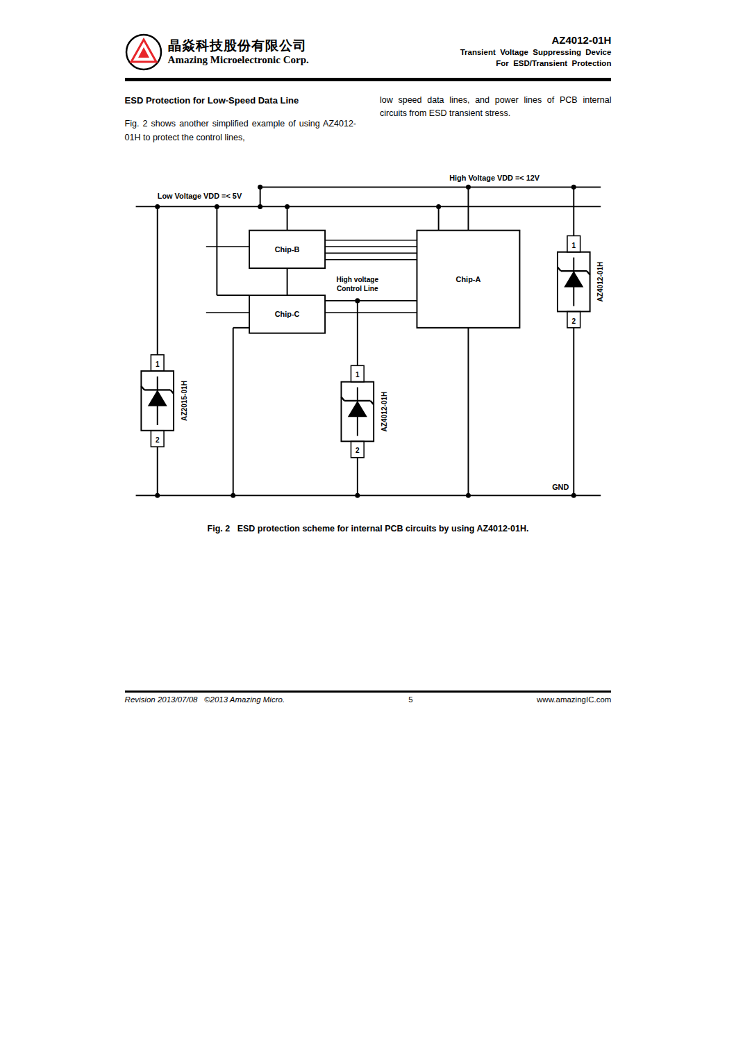晶焱科技股份有限公司
Amazing Microelectronic Corp.
AZ4012-01H
Transient Voltage Suppressing Device
For ESD/Transient Protection
ESD Protection for Low-Speed Data Line
Fig. 2 shows another simplified example of using AZ4012-01H to protect the control lines,
low speed data lines, and power lines of PCB internal circuits from ESD transient stress.
High Voltage VDD =< 12V Low Voltage VDD =< 5V GND Chip-A Chip-B Chip-C High voltage Control Line 1 2 AZ4012-01H 1 2 AZ4012-01H 1 2 AZ2015-01H
Fig. 2 ESD protection scheme for internal PCB circuits by using AZ4012-01H.
Revision 2013/07/08 ©2013 Amazing Micro.
5
www.amazingIC.com